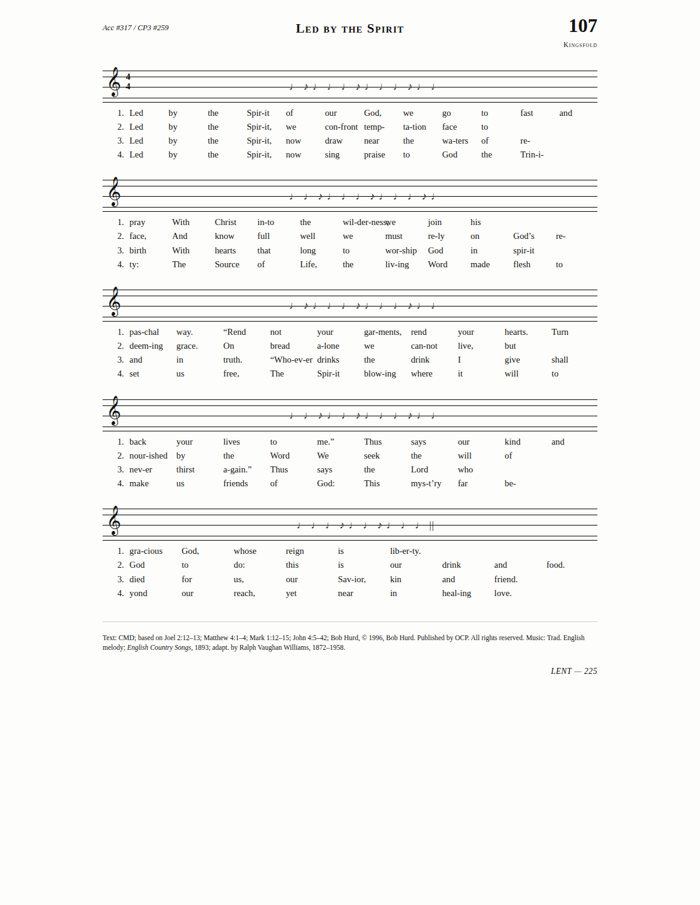Acc #317 / CP3 #259
Led by the Spirit
107
Kingsfold
𝄞 4
4 ♩ ♪ ♩ ♩ ♩ ♪ ♩ ♩ ♩ ♪ ♩ ♩
| 1. | Led | by | the | Spir‑it | of | our | God, | we | go | to | fast | and |
| 2. | Led | by | the | Spir‑it, | we | con‑front | temp‑ | ta‑tion | face | to | | |
| 3. | Led | by | the | Spir‑it, | now | draw | near | the | wa‑ters | of | re‑ | |
| 4. | Led | by | the | Spir‑it, | now | sing | praise | to | God | the | Trin‑i‑ | |
𝄞 ♩ ♩ ♪ ♩ ♩ ♩ ♪ ♩ ♩ ♩ ♪ ♩
| 1. | pray | With | Christ | in‑to | the | wil‑der‑ness; | we | join | his |
| 2. | face, | And | know | full | well | we | must | re‑ly | on | God’s | re‑ |
| 3. | birth | With | hearts | that | long | to | wor‑ship | God | in | spir‑it |
| 4. | ty: | The | Source | of | Life, | the | liv‑ing | Word | made | flesh | to |
𝄞 ♩ ♪ ♩ ♩ ♩ ♪ ♩ ♩ ♩ ♪ ♩ ♩
| 1. | pas‑chal | way. | “Rend | not | your | gar‑ments, | rend | your | hearts. | Turn |
| 2. | deem‑ing | grace. | On | bread | a‑lone | we | can‑not | live, | but |
| 3. | and | in | truth. | “Who‑ev‑er | drinks | the | drink | I | give | shall |
| 4. | set | us | free, | The | Spir‑it | blow‑ing | where | it | will | to |
𝄞 ♩ ♩ ♪ ♩ ♩ ♪ ♩ ♩ ♩ ♪ ♩ ♩
| 1. | back | your | lives | to | me.” | Thus | says | our | kind | and |
| 2. | nour‑ished | by | the | Word | We | seek | the | will | of |
| 3. | nev‑er | thirst | a‑gain.” | Thus | says | the | Lord | who |
| 4. | make | us | friends | of | God: | This | mys‑t’ry | far | be‑ |
𝄞 ♩ ♩ ♩ ♪ ♩ ♩ ♪ ♩ ♩ ♩ ||
| 1. | gra‑cious | God, | whose | reign | is | lib‑er‑ty. |
| 2. | God | to | do: | this | is | our | drink | and | food. |
| 3. | died | for | us, | our | Sav‑ior, | kin | and | friend. |
| 4. | yond | our | reach, | yet | near | in | heal‑ing | love. |
Text: CMD; based on Joel 2:12–13; Matthew 4:1–4; Mark 1:12–15; John 4:5–42; Bob Hurd, © 1996, Bob Hurd. Published by OCP. All rights reserved. Music: Trad. English melody; English Country Songs, 1893; adapt. by Ralph Vaughan Williams, 1872–1958.
LENT — 225